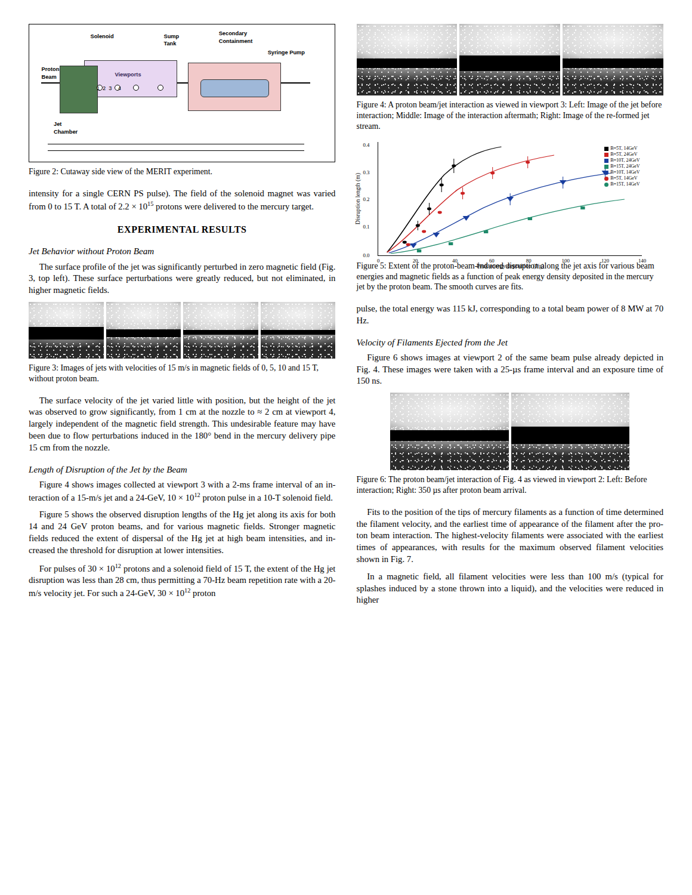Solenoid Viewports 1 2 3 4 Proton
Beam Jet
Chamber Sump
Tank Secondary
Containment Syringe Pump
Figure 2: Cutaway side view of the MERIT experiment.
intensity for a single CERN PS pulse). The field of the solenoid magnet was varied from 0 to 15 T. A total of 2.2 × 1015 protons were delivered to the mercury target.
EXPERIMENTAL RESULTS
Jet Behavior without Proton Beam
The surface profile of the jet was significantly perturbed in zero magnetic field (Fig. 3, top left). These surface perturbations were greatly reduced, but not eliminated, in higher magnetic fields.
Figure 3: Images of jets with velocities of 15 m/s in magnetic fields of 0, 5, 10 and 15 T, without proton beam.
The surface velocity of the jet varied little with position, but the height of the jet was observed to grow significantly, from 1 cm at the nozzle to ≈ 2 cm at viewport 4, largely independent of the magnetic field strength. This undesirable feature may have been due to flow perturbations induced in the 180° bend in the mercury delivery pipe 15 cm from the nozzle.
Length of Disruption of the Jet by the Beam
Figure 4 shows images collected at viewport 3 with a 2-ms frame interval of an interaction of a 15-m/s jet and a 24-GeV, 10 × 1012 proton pulse in a 10-T solenoid field.
Figure 5 shows the observed disruption lengths of the Hg jet along its axis for both 14 and 24 GeV proton beams, and for various magnetic fields. Stronger magnetic fields reduced the extent of dispersal of the Hg jet at high beam intensities, and increased the threshold for disruption at lower intensities.
For pulses of 30 × 1012 protons and a solenoid field of 15 T, the extent of the Hg jet disruption was less than 28 cm, thus permitting a 70-Hz beam repetition rate with a 20-m/s velocity jet. For such a 24-GeV, 30 × 1012 proton
Figure 4: A proton beam/jet interaction as viewed in viewport 3: Left: Image of the jet before interaction; Middle: Image of the interaction aftermath; Right: Image of the re-formed jet stream.
Disruption length (m) Peak energy deposition (J/g) 0.0 0.1 0.2 0.3 0.4 0 20 40 60 80 100 120 140
B=5T, 14GeV
B=5T, 24GeV
B=10T, 24GeV
B=15T, 24GeV
B=10T, 14GeV
B=5T, 14GeV
B=15T, 14GeV
Figure 5: Extent of the proton-beam-induced disruption along the jet axis for various beam energies and magnetic fields as a function of peak energy density deposited in the mercury jet by the proton beam. The smooth curves are fits.
pulse, the total energy was 115 kJ, corresponding to a total beam power of 8 MW at 70 Hz.
Velocity of Filaments Ejected from the Jet
Figure 6 shows images at viewport 2 of the same beam pulse already depicted in Fig. 4. These images were taken with a 25-µs frame interval and an exposure time of 150 ns.
Figure 6: The proton beam/jet interaction of Fig. 4 as viewed in viewport 2: Left: Before interaction; Right: 350 µs after proton beam arrival.
Fits to the position of the tips of mercury filaments as a function of time determined the filament velocity, and the earliest time of appearance of the filament after the proton beam interaction. The highest-velocity filaments were associated with the earliest times of appearances, with results for the maximum observed filament velocities shown in Fig. 7.
In a magnetic field, all filament velocities were less than 100 m/s (typical for splashes induced by a stone thrown into a liquid), and the velocities were reduced in higher